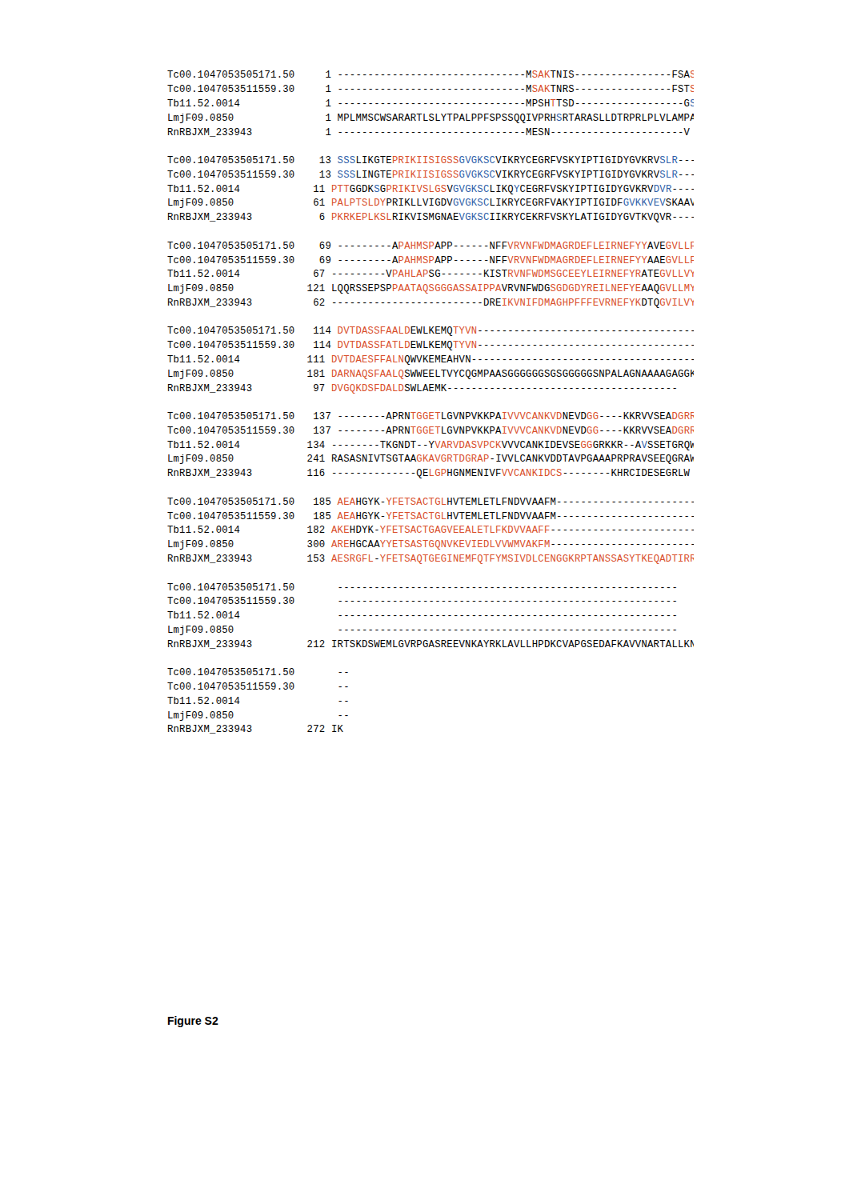Tc00.1047053505171.50     1 -------------------------------M SAK TNIS----------------FSA S
Tc00.1047053511559.30     1 -------------------------------M SAK TNRS----------------FST S
Tb11.52.0014              1 -------------------------------MPSH TTSD------------------G S
LmjF09.0850               1 MPLMMSCWSARARTLSLYTPALPPFSPSSQQIVPRH SRTARASLLDTRPRLPLVLAMPA A
RnRBJXM_233943            1 -------------------------------MESN----------------------V

Tc00.1047053505171.50    13 SSS LIKGTE PRIKIISIGSS GVGKSC VIKRYCEGRFVSKYIPTIGIDYGVKRV SLR----
Tc00.1047053511559.30    13 SSS LINGTE PRIKIISIGSS GVGKSC VIKRYCEGRFVSKYIPTIGIDYGVKRV SLR----
Tb11.52.0014            11 PTT GGDK SGPRIKIVSLGS VGVGKSC LIKQ YCEGRFVSKYIPTIGIDYGVKRV DVR----
LmjF09.0850             61 PALPTSLDY PRIKLLVIGDV GVGKSC LIKRYCEGRFVAKYIPTIGIDF GVKKVEV SKAAV
RnRBJXM_233943           6 PKRKEPLKSL RIKVISMGNAE VGKSC IIKRYCEKRFVSKYLATIGIDYGVTKVQVR----

Tc00.1047053505171.50    69 ---------A PAHMSP APP------NFF VRVNFWDMAGRDEFLEIRNEFYY AVE GVLLFY
Tc00.1047053511559.30    69 ---------A PAHMSP APP------NFF VRVNFWDMAGRDEFLEIRNEFYY AAE GVLLFY
Tb11.52.0014            67 ---------V PAHLAP SG-------KIST RVNFWDMSGCEEYLEIRNEFYR ATE GVLLVY
LmjF09.0850            121 LQQRSSEPSP PAATAQSGGGASSAIPPA VRVNFWDG SGDGDYREILNEFYE AAQ GVLLMY
RnRBJXM_233943          62 -------------------------DRE IKVNIFDMAGHPFFFEVRNEFYK DTQ GVILVY

Tc00.1047053505171.50   114 DVTDASSFAALD EWLKEMQ TYVN--------------------------------------
Tc00.1047053511559.30   114 DVTDASSFATLD EWLKEMQ TYVN--------------------------------------
Tb11.52.0014           111 DVTDAESFFALN QWVKEMEAHVN--------------------------------------
LmjF09.0850            181 DARNAQSFAALQ SWWEELTVYCQGMPAASGGGGGGSGSGGGGGSNPALAGNAAAAGAGGK
RnRBJXM_233943          97 DVGQKDSFDALD SWLAEMK--------------------------------------

Tc00.1047053505171.50   137 --------APRN TGGET LGVNPVKKPA IVVVCANKVD NEVD GG----KKRVVSEA DGRRW
Tc00.1047053511559.30   137 --------APRN TGGET LGVNPVKKPA IVVVCANKVD NEVD GG----KKRVVSEA DGRRW
Tb11.52.0014           134 --------TKGNDT--Y VARVDASVPCK VVVCANKIDEVSE GG GRKKR--A VSSETGRQW
LmjF09.0850            241 RASASNIVTSGTAA GKAVGRTDGRAP-IVVLCANKVDDTAVPGAAAPRPRAVSEEQGRAW
RnRBJXM_233943         116 --------------QE LGP HGNMENIVF VVCANKIDCS--------KHRCIDESEGRLW

Tc00.1047053505171.50   185 AEA HGYK-YFETSACTGL HVTEMLETLFNDVVAAFM------------------------
Tc00.1047053511559.30   185 AEA HGYK-YFETSACTGL HVTEMLETLFNDVVAAFM------------------------
Tb11.52.0014           182 AKE HDYK-YFETSACTGAGVEEALETLFKDVVAAFF------------------------
LmjF09.0850            300 ARE HGCAA YYETSASTGQNVKEVIEDLVVWMVAKFM------------------------
RnRBJXM_233943         153 AESRGFL-YFETSAQTGEGINEMFQTFYMSIVDLCENGGKRPTANSSASYTKEQADTIRR

Tc00.1047053505171.50       --------------------------------------------------------
Tc00.1047053511559.30       --------------------------------------------------------
Tb11.52.0014                --------------------------------------------------------
LmjF09.0850                 --------------------------------------------------------
RnRBJXM_233943         212 IRTSKDSWEMLGVRPGASREEVNKAYRKLAVLLHPDKCVAPGSEDAFKAVVNARTALLKN

Tc00.1047053505171.50       --
Tc00.1047053511559.30       --
Tb11.52.0014                --
LmjF09.0850                 --
RnRBJXM_233943         272 IK
Figure S2